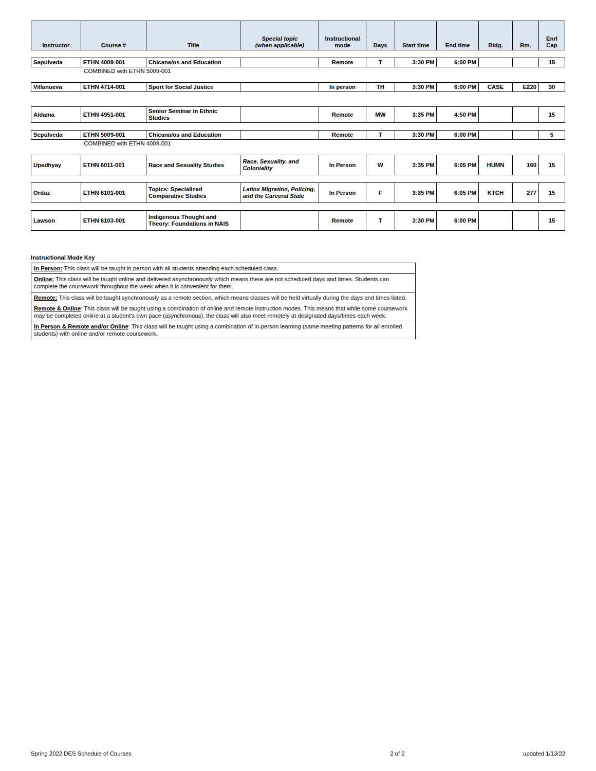| Instructor | Course # | Title | Special topic (when applicable) | Instructional mode | Days | Start time | End time | Bldg. | Rm. | Enrl Cap |
| --- | --- | --- | --- | --- | --- | --- | --- | --- | --- | --- |
| Sepúlveda | ETHN 4009-001 | Chicana/os and Education | | Remote | T | 3:30 PM | 6:00 PM | | | 15 |
| | COMBINED with ETHN 5009-001 |
| Villanueva | ETHN 4714-001 | Sport for Social Justice | | In person | TH | 3:30 PM | 6:00 PM | CASE | E220 | 30 |
| Aldama | ETHN 4951-001 | Senior Seminar in Ethnic Studies | | Remote | MW | 3:35 PM | 4:50 PM | | | 15 |
| Sepúlveda | ETHN 5009-001 | Chicana/os and Education | | Remote | T | 3:30 PM | 6:00 PM | | | 5 |
| | COMBINED with ETHN 4009-001 |
| Upadhyay | ETHN 6011-001 | Race and Sexuality Studies | Race, Sexuality. and Coloniality | In Person | W | 3:35 PM | 6:05 PM | HUMN | 160 | 15 |
| Ordaz | ETHN 6101-001 | Topics: Specialized Comparative Studies | Latinx Migration, Policing, and the Carceral State | In Person | F | 3:35 PM | 6:05 PM | KTCH | 277 | 15 |
| Lawson | ETHN 6103-001 | Indigenous Thought and Theory: Foundations in NAIS | | Remote | T | 3:30 PM | 6:00 PM | | | 15 |
Instructional Mode Key
| In Person: This class will be taught in person with all students attending each scheduled class. |
| Online: This class will be taught online and delivered asynchronously which means there are not scheduled days and times. Students can complete the coursework throughout the week when it is convenient for them. |
| Remote: This class will be taught synchronously as a remote section, which means classes will be held virtually during the days and times listed. |
| Remote & Online : This class will be taught using a combination of online and remote instruction modes. This means that while some coursework may be completed online at a student's own pace (asynchronous), the class will also meet remotely at designated days/times each week. |
| In Person & Remote and/or Online : This class will be taught using a combination of in-person learning (same meeting patterns for all enrolled students) with online and/or remote coursework. |
| Spring 2022 DES Schedule of Courses | 2 of 2 | updated 1/13/22 |